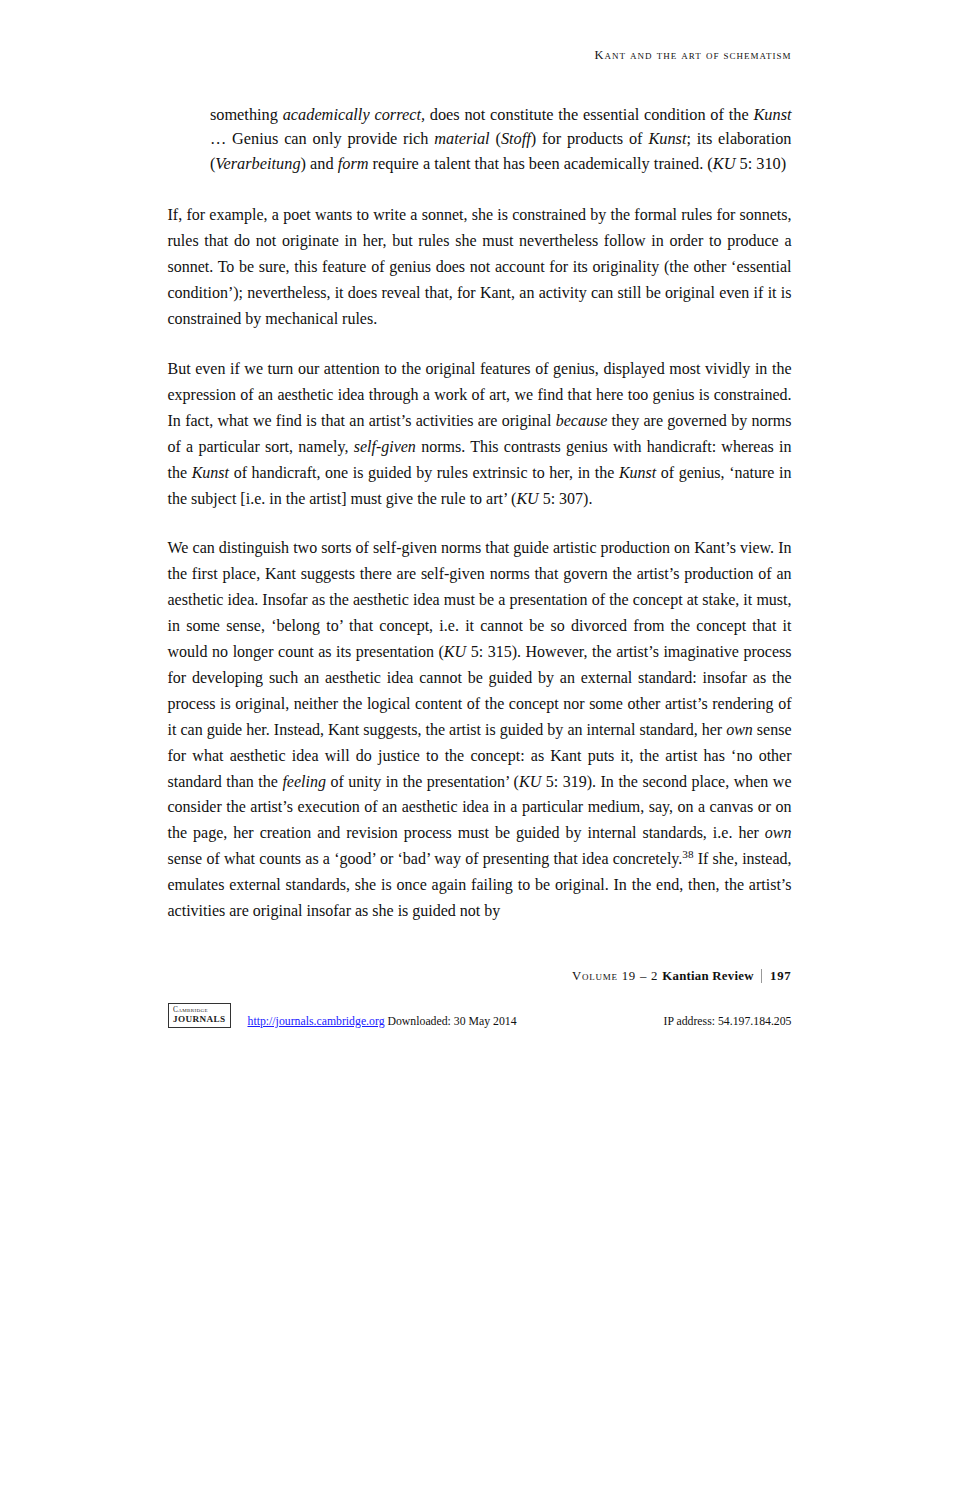Kant and the art of schematism
something academically correct, does not constitute the essential condition of the Kunst … Genius can only provide rich material (Stoff) for products of Kunst; its elaboration (Verarbeitung) and form require a talent that has been academically trained. (KU 5: 310)
If, for example, a poet wants to write a sonnet, she is constrained by the formal rules for sonnets, rules that do not originate in her, but rules she must nevertheless follow in order to produce a sonnet. To be sure, this feature of genius does not account for its originality (the other ‘essential condition’); nevertheless, it does reveal that, for Kant, an activity can still be original even if it is constrained by mechanical rules.
But even if we turn our attention to the original features of genius, displayed most vividly in the expression of an aesthetic idea through a work of art, we find that here too genius is constrained. In fact, what we find is that an artist’s activities are original because they are governed by norms of a particular sort, namely, self-given norms. This contrasts genius with handicraft: whereas in the Kunst of handicraft, one is guided by rules extrinsic to her, in the Kunst of genius, ‘nature in the subject [i.e. in the artist] must give the rule to art’ (KU 5: 307).
We can distinguish two sorts of self-given norms that guide artistic production on Kant’s view. In the first place, Kant suggests there are self-given norms that govern the artist’s production of an aesthetic idea. Insofar as the aesthetic idea must be a presentation of the concept at stake, it must, in some sense, ‘belong to’ that concept, i.e. it cannot be so divorced from the concept that it would no longer count as its presentation (KU 5: 315). However, the artist’s imaginative process for developing such an aesthetic idea cannot be guided by an external standard: insofar as the process is original, neither the logical content of the concept nor some other artist’s rendering of it can guide her. Instead, Kant suggests, the artist is guided by an internal standard, her own sense for what aesthetic idea will do justice to the concept: as Kant puts it, the artist has ‘no other standard than the feeling of unity in the presentation’ (KU 5: 319). In the second place, when we consider the artist’s execution of an aesthetic idea in a particular medium, say, on a canvas or on the page, her creation and revision process must be guided by internal standards, i.e. her own sense of what counts as a ‘good’ or ‘bad’ way of presenting that idea concretely.38 If she, instead, emulates external standards, she is once again failing to be original. In the end, then, the artist’s activities are original insofar as she is guided not by
Volume 19 – 2 Kantian Review 197
Cambridge JOURNALS
http://journals.cambridge.org Downloaded: 30 May 2014
IP address: 54.197.184.205